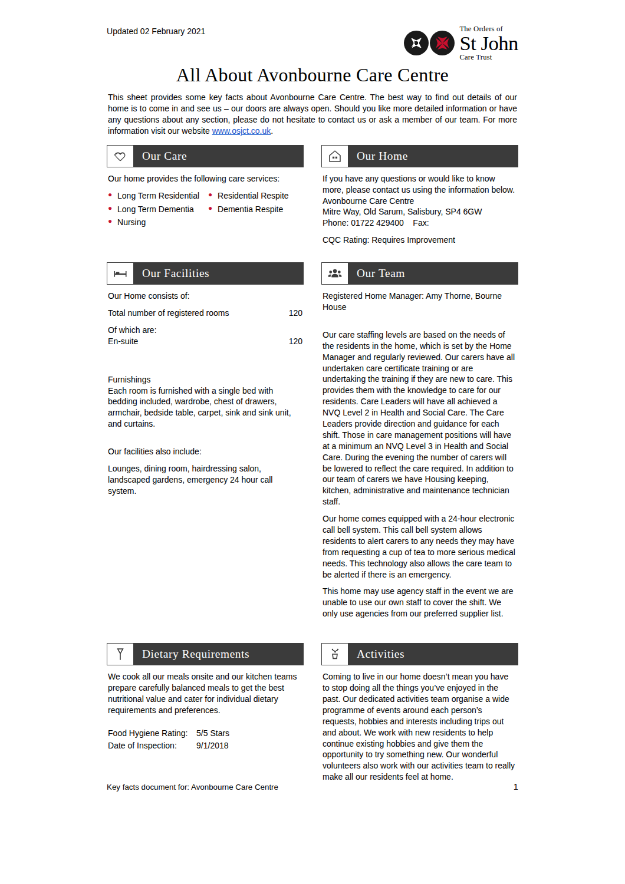Updated 02 February 2021
The Orders of
St John
Care Trust
All About Avonbourne Care Centre
This sheet provides some key facts about Avonbourne Care Centre. The best way to find out details of our home is to come in and see us – our doors are always open. Should you like more detailed information or have any questions about any section, please do not hesitate to contact us or ask a member of our team. For more information visit our website www.osjct.co.uk.
Our Care
Our home provides the following care services:
Long Term Residential
Long Term Dementia
Nursing
Residential Respite
Dementia Respite
Our Home
If you have any questions or would like to know more, please contact us using the information below.
Avonbourne Care Centre
Mitre Way, Old Sarum, Salisbury, SP4 6GW
Phone: 01722 429400 Fax:
CQC Rating: Requires Improvement
Our Facilities
Our Home consists of:
Total number of registered rooms 120
Of which are:
En-suite 120
Furnishings
Each room is furnished with a single bed with bedding included, wardrobe, chest of drawers, armchair, bedside table, carpet, sink and sink unit, and curtains.
Our facilities also include:
Lounges, dining room, hairdressing salon, landscaped gardens, emergency 24 hour call system.
Our Team
Registered Home Manager: Amy Thorne, Bourne House
Our care staffing levels are based on the needs of the residents in the home, which is set by the Home Manager and regularly reviewed. Our carers have all undertaken care certificate training or are undertaking the training if they are new to care. This provides them with the knowledge to care for our residents. Care Leaders will have all achieved a NVQ Level 2 in Health and Social Care. The Care Leaders provide direction and guidance for each shift. Those in care management positions will have at a minimum an NVQ Level 3 in Health and Social Care. During the evening the number of carers will be lowered to reflect the care required. In addition to our team of carers we have Housing keeping, kitchen, administrative and maintenance technician staff.
Our home comes equipped with a 24-hour electronic call bell system. This call bell system allows residents to alert carers to any needs they may have from requesting a cup of tea to more serious medical needs. This technology also allows the care team to be alerted if there is an emergency.
This home may use agency staff in the event we are unable to use our own staff to cover the shift. We only use agencies from our preferred supplier list.
Dietary Requirements
We cook all our meals onsite and our kitchen teams prepare carefully balanced meals to get the best nutritional value and cater for individual dietary requirements and preferences.
Food Hygiene Rating: 5/5 Stars Date of Inspection: 9/1/2018
Activities
Coming to live in our home doesn’t mean you have to stop doing all the things you’ve enjoyed in the past. Our dedicated activities team organise a wide programme of events around each person’s requests, hobbies and interests including trips out and about. We work with new residents to help continue existing hobbies and give them the opportunity to try something new. Our wonderful volunteers also work with our activities team to really make all our residents feel at home.
Key facts document for: Avonbourne Care Centre
1